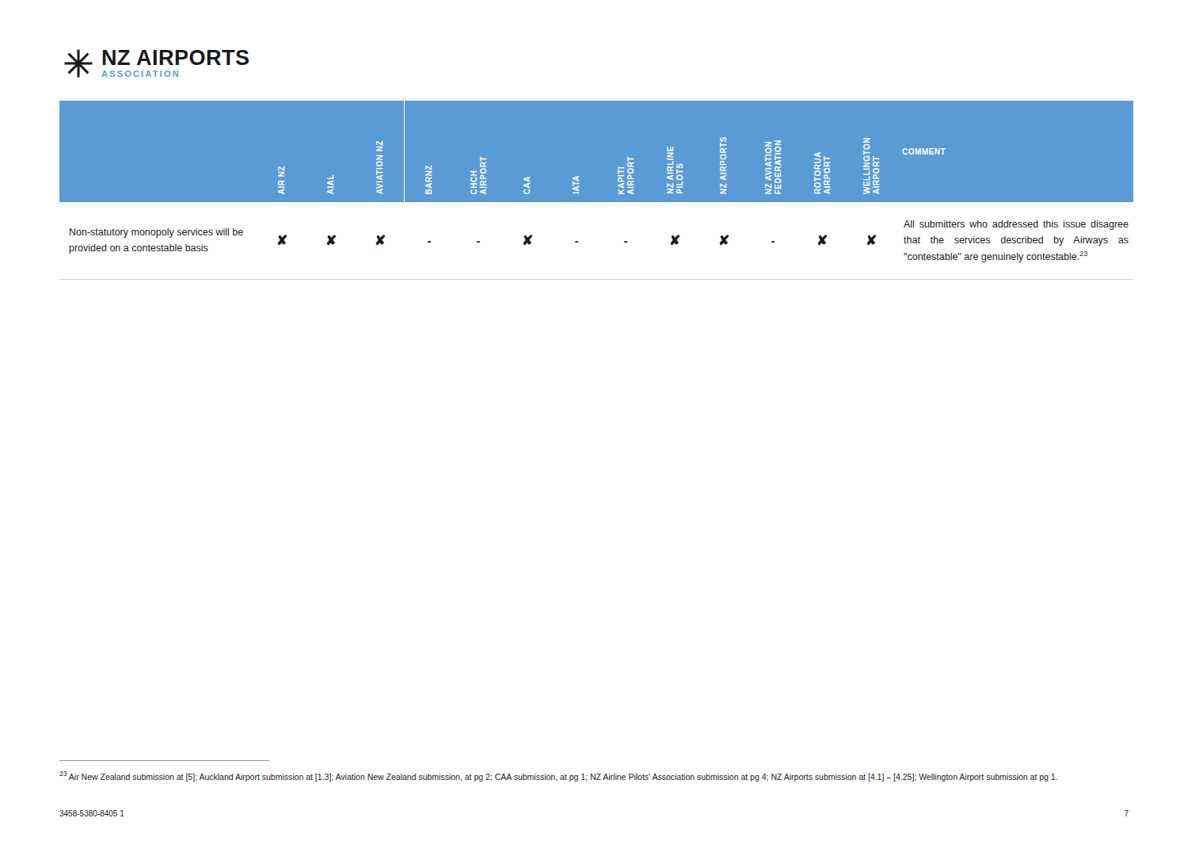NZ AIRPORTS ASSOCIATION
| | AIR NZ | AIAL | AVIATION NZ | BARNZ | CHCH AIRPORT | CAA | IATA | KAPITI AIRPORT | NZ AIRLINE PILOTS | NZ AIRPORTS | NZ AVIATION FEDERATION | ROTORUA AIRPORT | WELLINGTON AIRPORT | COMMENT |
| --- | --- | --- | --- | --- | --- | --- | --- | --- | --- | --- | --- | --- | --- | --- |
| Non-statutory monopoly services will be provided on a contestable basis | ✘ | ✘ | ✘ | - | - | ✘ | - | - | ✘ | ✘ | - | ✘ | ✘ | All submitters who addressed this issue disagree that the services described by Airways as "contestable" are genuinely contestable. 23 |
23 Air New Zealand submission at [5]; Auckland Airport submission at [1.3]; Aviation New Zealand submission, at pg 2; CAA submission, at pg 1; NZ Airline Pilots' Association submission at pg 4; NZ Airports submission at [4.1] – [4.25]; Wellington Airport submission at pg 1.
3458-5380-8405 1 7